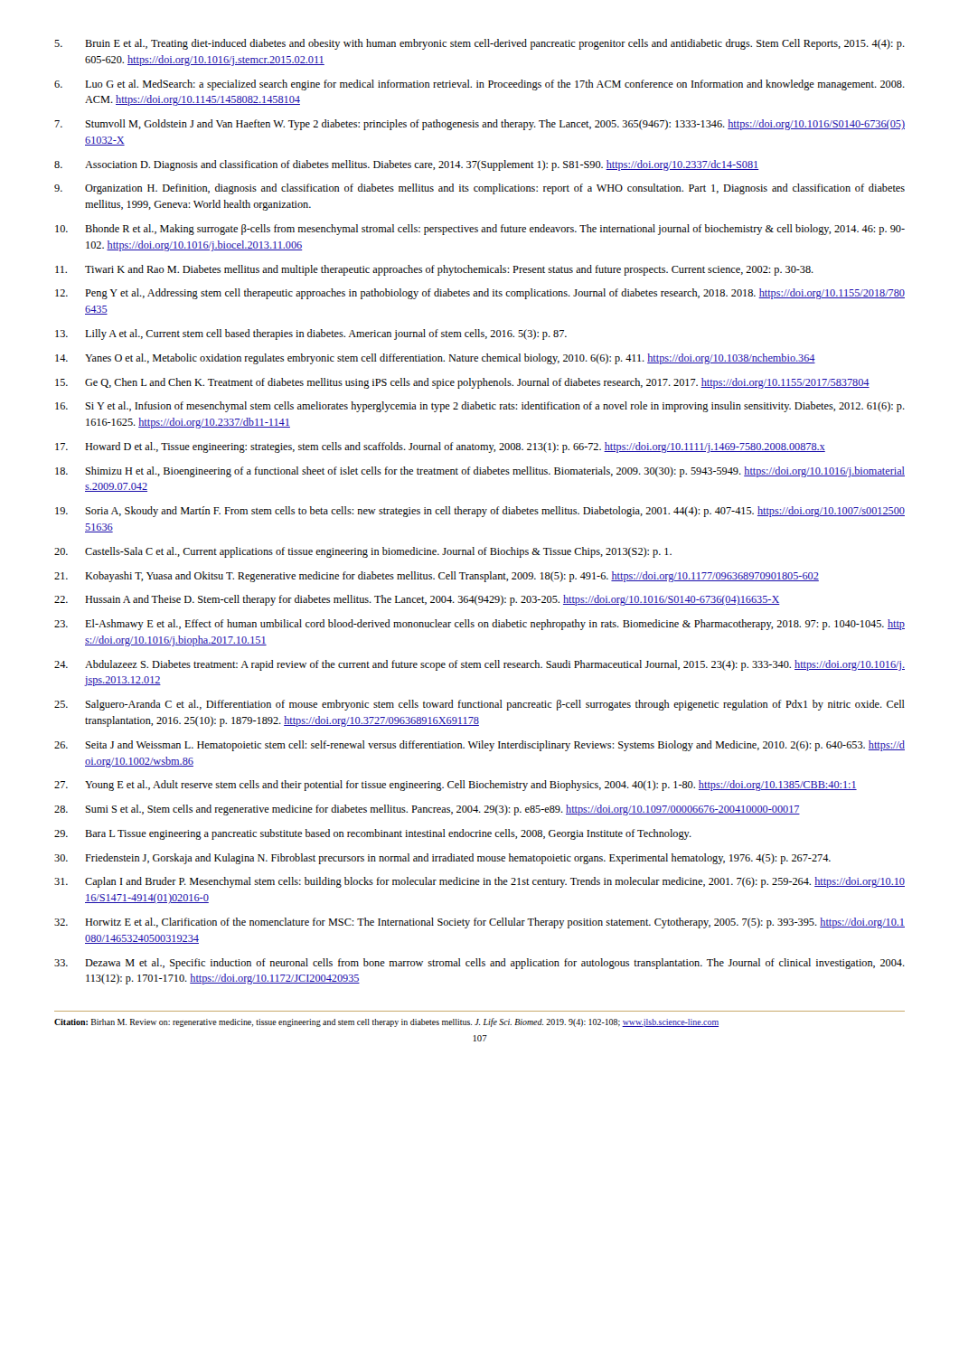Bruin E et al., Treating diet-induced diabetes and obesity with human embryonic stem cell-derived pancreatic progenitor cells and antidiabetic drugs. Stem Cell Reports, 2015. 4(4): p. 605-620. https://doi.org/10.1016/j.stemcr.2015.02.011
Luo G et al. MedSearch: a specialized search engine for medical information retrieval. in Proceedings of the 17th ACM conference on Information and knowledge management. 2008. ACM. https://doi.org/10.1145/1458082.1458104
Stumvoll M, Goldstein J and Van Haeften W. Type 2 diabetes: principles of pathogenesis and therapy. The Lancet, 2005. 365(9467): 1333-1346. https://doi.org/10.1016/S0140-6736(05)61032-X
Association D. Diagnosis and classification of diabetes mellitus. Diabetes care, 2014. 37(Supplement 1): p. S81-S90. https://doi.org/10.2337/dc14-S081
Organization H. Definition, diagnosis and classification of diabetes mellitus and its complications: report of a WHO consultation. Part 1, Diagnosis and classification of diabetes mellitus, 1999, Geneva: World health organization.
Bhonde R et al., Making surrogate β-cells from mesenchymal stromal cells: perspectives and future endeavors. The international journal of biochemistry & cell biology, 2014. 46: p. 90-102. https://doi.org/10.1016/j.biocel.2013.11.006
Tiwari K and Rao M. Diabetes mellitus and multiple therapeutic approaches of phytochemicals: Present status and future prospects. Current science, 2002: p. 30-38.
Peng Y et al., Addressing stem cell therapeutic approaches in pathobiology of diabetes and its complications. Journal of diabetes research, 2018. 2018. https://doi.org/10.1155/2018/7806435
Lilly A et al., Current stem cell based therapies in diabetes. American journal of stem cells, 2016. 5(3): p. 87.
Yanes O et al., Metabolic oxidation regulates embryonic stem cell differentiation. Nature chemical biology, 2010. 6(6): p. 411. https://doi.org/10.1038/nchembio.364
Ge Q, Chen L and Chen K. Treatment of diabetes mellitus using iPS cells and spice polyphenols. Journal of diabetes research, 2017. 2017. https://doi.org/10.1155/2017/5837804
Si Y et al., Infusion of mesenchymal stem cells ameliorates hyperglycemia in type 2 diabetic rats: identification of a novel role in improving insulin sensitivity. Diabetes, 2012. 61(6): p. 1616-1625. https://doi.org/10.2337/db11-1141
Howard D et al., Tissue engineering: strategies, stem cells and scaffolds. Journal of anatomy, 2008. 213(1): p. 66-72. https://doi.org/10.1111/j.1469-7580.2008.00878.x
Shimizu H et al., Bioengineering of a functional sheet of islet cells for the treatment of diabetes mellitus. Biomaterials, 2009. 30(30): p. 5943-5949. https://doi.org/10.1016/j.biomaterials.2009.07.042
Soria A, Skoudy and Martín F. From stem cells to beta cells: new strategies in cell therapy of diabetes mellitus. Diabetologia, 2001. 44(4): p. 407-415. https://doi.org/10.1007/s001250051636
Castells-Sala C et al., Current applications of tissue engineering in biomedicine. Journal of Biochips & Tissue Chips, 2013(S2): p. 1.
Kobayashi T, Yuasa and Okitsu T. Regenerative medicine for diabetes mellitus. Cell Transplant, 2009. 18(5): p. 491-6. https://doi.org/10.1177/096368970901805-602
Hussain A and Theise D. Stem-cell therapy for diabetes mellitus. The Lancet, 2004. 364(9429): p. 203-205. https://doi.org/10.1016/S0140-6736(04)16635-X
El-Ashmawy E et al., Effect of human umbilical cord blood-derived mononuclear cells on diabetic nephropathy in rats. Biomedicine & Pharmacotherapy, 2018. 97: p. 1040-1045. https://doi.org/10.1016/j.biopha.2017.10.151
Abdulazeez S. Diabetes treatment: A rapid review of the current and future scope of stem cell research. Saudi Pharmaceutical Journal, 2015. 23(4): p. 333-340. https://doi.org/10.1016/j.jsps.2013.12.012
Salguero-Aranda C et al., Differentiation of mouse embryonic stem cells toward functional pancreatic β-cell surrogates through epigenetic regulation of Pdx1 by nitric oxide. Cell transplantation, 2016. 25(10): p. 1879-1892. https://doi.org/10.3727/096368916X691178
Seita J and Weissman L. Hematopoietic stem cell: self-renewal versus differentiation. Wiley Interdisciplinary Reviews: Systems Biology and Medicine, 2010. 2(6): p. 640-653. https://doi.org/10.1002/wsbm.86
Young E et al., Adult reserve stem cells and their potential for tissue engineering. Cell Biochemistry and Biophysics, 2004. 40(1): p. 1-80. https://doi.org/10.1385/CBB:40:1:1
Sumi S et al., Stem cells and regenerative medicine for diabetes mellitus. Pancreas, 2004. 29(3): p. e85-e89. https://doi.org/10.1097/00006676-200410000-00017
Bara L Tissue engineering a pancreatic substitute based on recombinant intestinal endocrine cells, 2008, Georgia Institute of Technology.
Friedenstein J, Gorskaja and Kulagina N. Fibroblast precursors in normal and irradiated mouse hematopoietic organs. Experimental hematology, 1976. 4(5): p. 267-274.
Caplan I and Bruder P. Mesenchymal stem cells: building blocks for molecular medicine in the 21st century. Trends in molecular medicine, 2001. 7(6): p. 259-264. https://doi.org/10.1016/S1471-4914(01)02016-0
Horwitz E et al., Clarification of the nomenclature for MSC: The International Society for Cellular Therapy position statement. Cytotherapy, 2005. 7(5): p. 393-395. https://doi.org/10.1080/14653240500319234
Dezawa M et al., Specific induction of neuronal cells from bone marrow stromal cells and application for autologous transplantation. The Journal of clinical investigation, 2004. 113(12): p. 1701-1710. https://doi.org/10.1172/JCI200420935
Citation: Birhan M. Review on: regenerative medicine, tissue engineering and stem cell therapy in diabetes mellitus. J. Life Sci. Biomed. 2019. 9(4): 102-108; www.jlsb.science-line.com
107